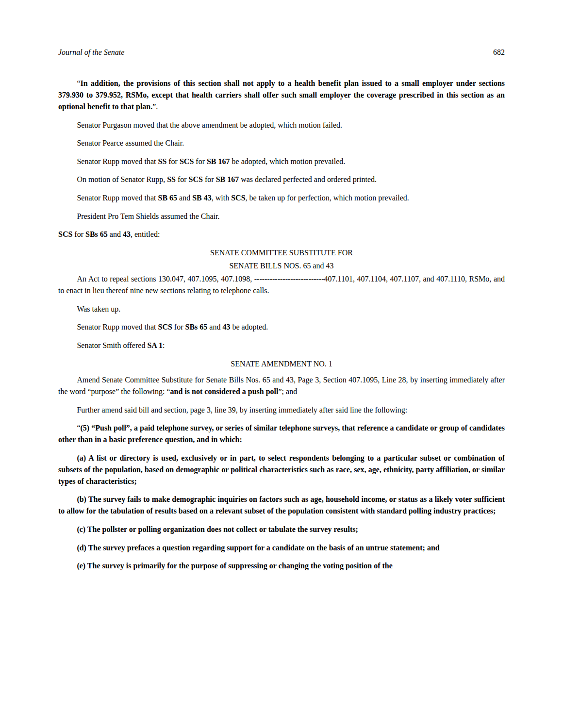Journal of the Senate 682
“In addition, the provisions of this section shall not apply to a health benefit plan issued to a small employer under sections 379.930 to 379.952, RSMo, except that health carriers shall offer such small employer the coverage prescribed in this section as an optional benefit to that plan.”.
Senator Purgason moved that the above amendment be adopted, which motion failed.
Senator Pearce assumed the Chair.
Senator Rupp moved that SS for SCS for SB 167 be adopted, which motion prevailed.
On motion of Senator Rupp, SS for SCS for SB 167 was declared perfected and ordered printed.
Senator Rupp moved that SB 65 and SB 43, with SCS, be taken up for perfection, which motion prevailed.
President Pro Tem Shields assumed the Chair.
SCS for SBs 65 and 43, entitled:
SENATE COMMITTEE SUBSTITUTE FOR
SENATE BILLS NOS. 65 and 43
An Act to repeal sections 130.047, 407.1095, 407.1098, ---------------------------407.1101, 407.1104, 407.1107, and 407.1110, RSMo, and to enact in lieu thereof nine new sections relating to telephone calls.
Was taken up.
Senator Rupp moved that SCS for SBs 65 and 43 be adopted.
Senator Smith offered SA 1:
SENATE AMENDMENT NO. 1
Amend Senate Committee Substitute for Senate Bills Nos. 65 and 43, Page 3, Section 407.1095, Line 28, by inserting immediately after the word “purpose” the following: “and is not considered a push poll”; and
Further amend said bill and section, page 3, line 39, by inserting immediately after said line the following:
“(5) “Push poll”, a paid telephone survey, or series of similar telephone surveys, that reference a candidate or group of candidates other than in a basic preference question, and in which:
(a) A list or directory is used, exclusively or in part, to select respondents belonging to a particular subset or combination of subsets of the population, based on demographic or political characteristics such as race, sex, age, ethnicity, party affiliation, or similar types of characteristics;
(b) The survey fails to make demographic inquiries on factors such as age, household income, or status as a likely voter sufficient to allow for the tabulation of results based on a relevant subset of the population consistent with standard polling industry practices;
(c) The pollster or polling organization does not collect or tabulate the survey results;
(d) The survey prefaces a question regarding support for a candidate on the basis of an untrue statement; and
(e) The survey is primarily for the purpose of suppressing or changing the voting position of the